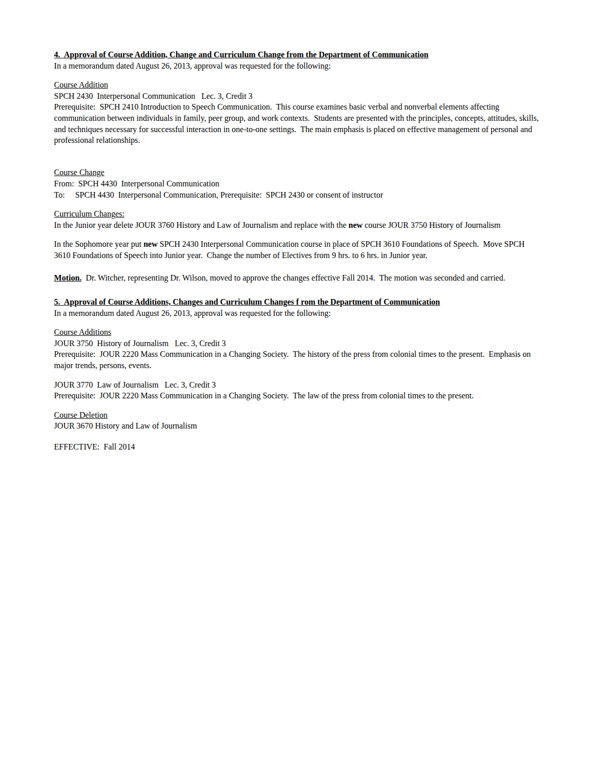4. Approval of Course Addition, Change and Curriculum Change from the Department of Communication
In a memorandum dated August 26, 2013, approval was requested for the following:
Course Addition
SPCH 2430 Interpersonal Communication Lec. 3, Credit 3
Prerequisite: SPCH 2410 Introduction to Speech Communication. This course examines basic verbal and nonverbal elements affecting communication between individuals in family, peer group, and work contexts. Students are presented with the principles, concepts, attitudes, skills, and techniques necessary for successful interaction in one-to-one settings. The main emphasis is placed on effective management of personal and professional relationships.
Course Change
From: SPCH 4430 Interpersonal Communication
To: SPCH 4430 Interpersonal Communication, Prerequisite: SPCH 2430 or consent of instructor
Curriculum Changes:
In the Junior year delete JOUR 3760 History and Law of Journalism and replace with the new course JOUR 3750 History of Journalism
In the Sophomore year put new SPCH 2430 Interpersonal Communication course in place of SPCH 3610 Foundations of Speech. Move SPCH 3610 Foundations of Speech into Junior year. Change the number of Electives from 9 hrs. to 6 hrs. in Junior year.
Motion. Dr. Witcher, representing Dr. Wilson, moved to approve the changes effective Fall 2014. The motion was seconded and carried.
5. Approval of Course Additions, Changes and Curriculum Changes f rom the Department of Communication
In a memorandum dated August 26, 2013, approval was requested for the following:
Course Additions
JOUR 3750 History of Journalism Lec. 3, Credit 3
Prerequisite: JOUR 2220 Mass Communication in a Changing Society. The history of the press from colonial times to the present. Emphasis on major trends, persons, events.
JOUR 3770 Law of Journalism Lec. 3, Credit 3
Prerequisite: JOUR 2220 Mass Communication in a Changing Society. The law of the press from colonial times to the present.
Course Deletion
JOUR 3670 History and Law of Journalism
EFFECTIVE: Fall 2014